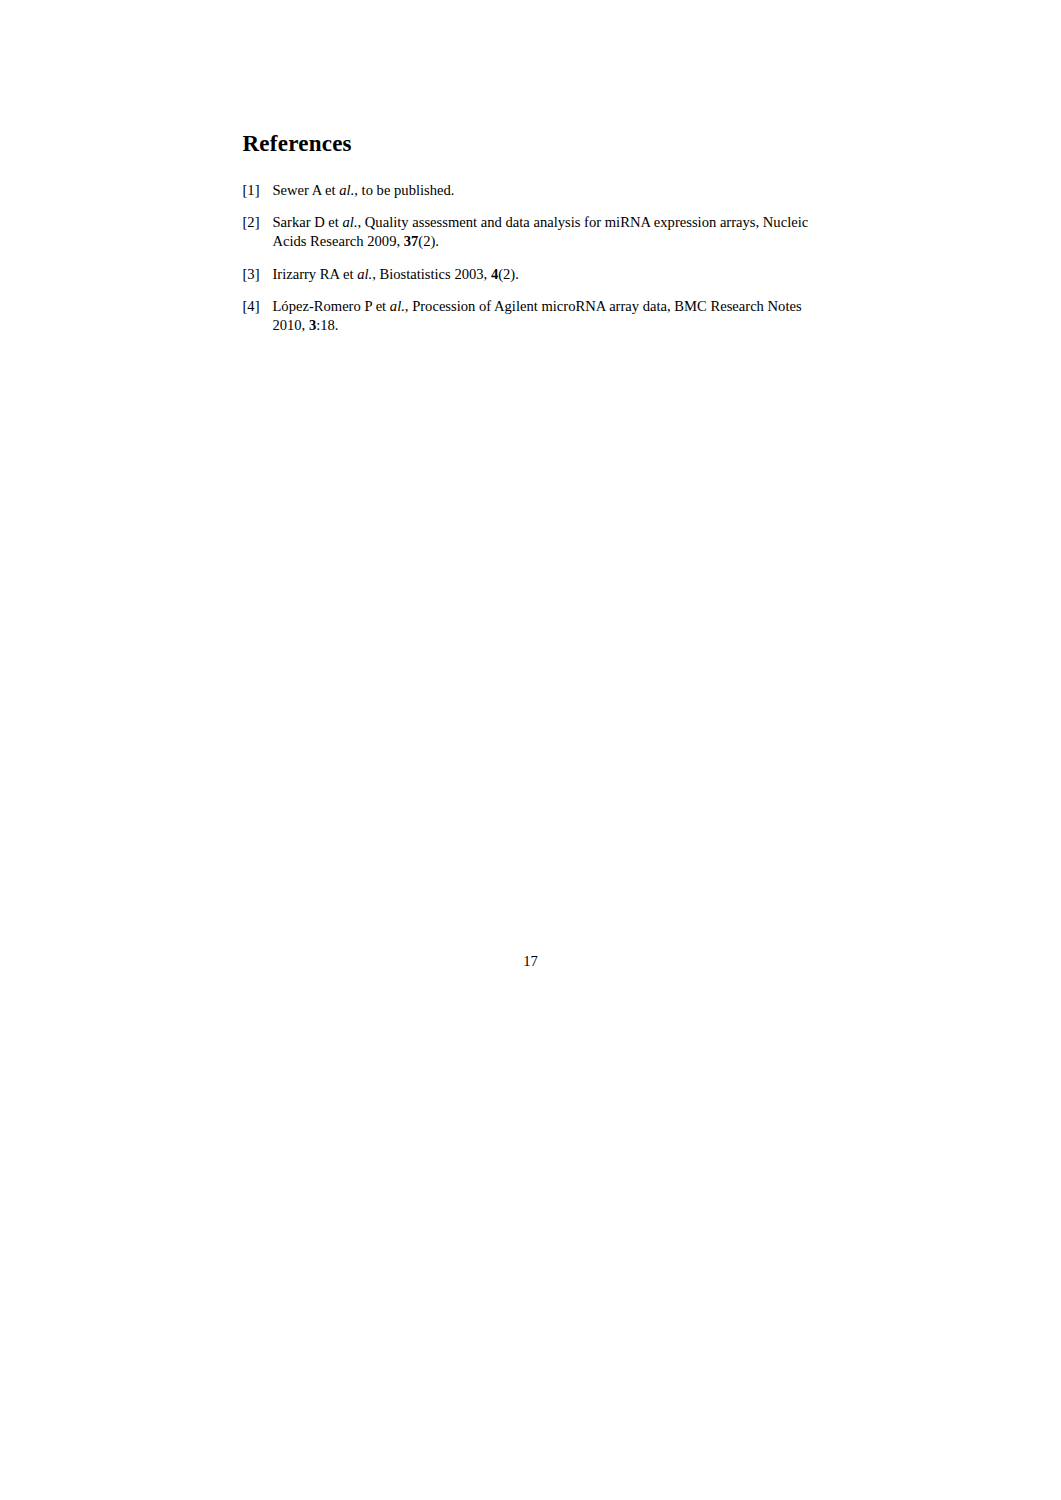References
[1] Sewer A et al., to be published.
[2] Sarkar D et al., Quality assessment and data analysis for miRNA expression arrays, Nucleic Acids Research 2009, 37(2).
[3] Irizarry RA et al., Biostatistics 2003, 4(2).
[4] López-Romero P et al., Procession of Agilent microRNA array data, BMC Research Notes 2010, 3:18.
17